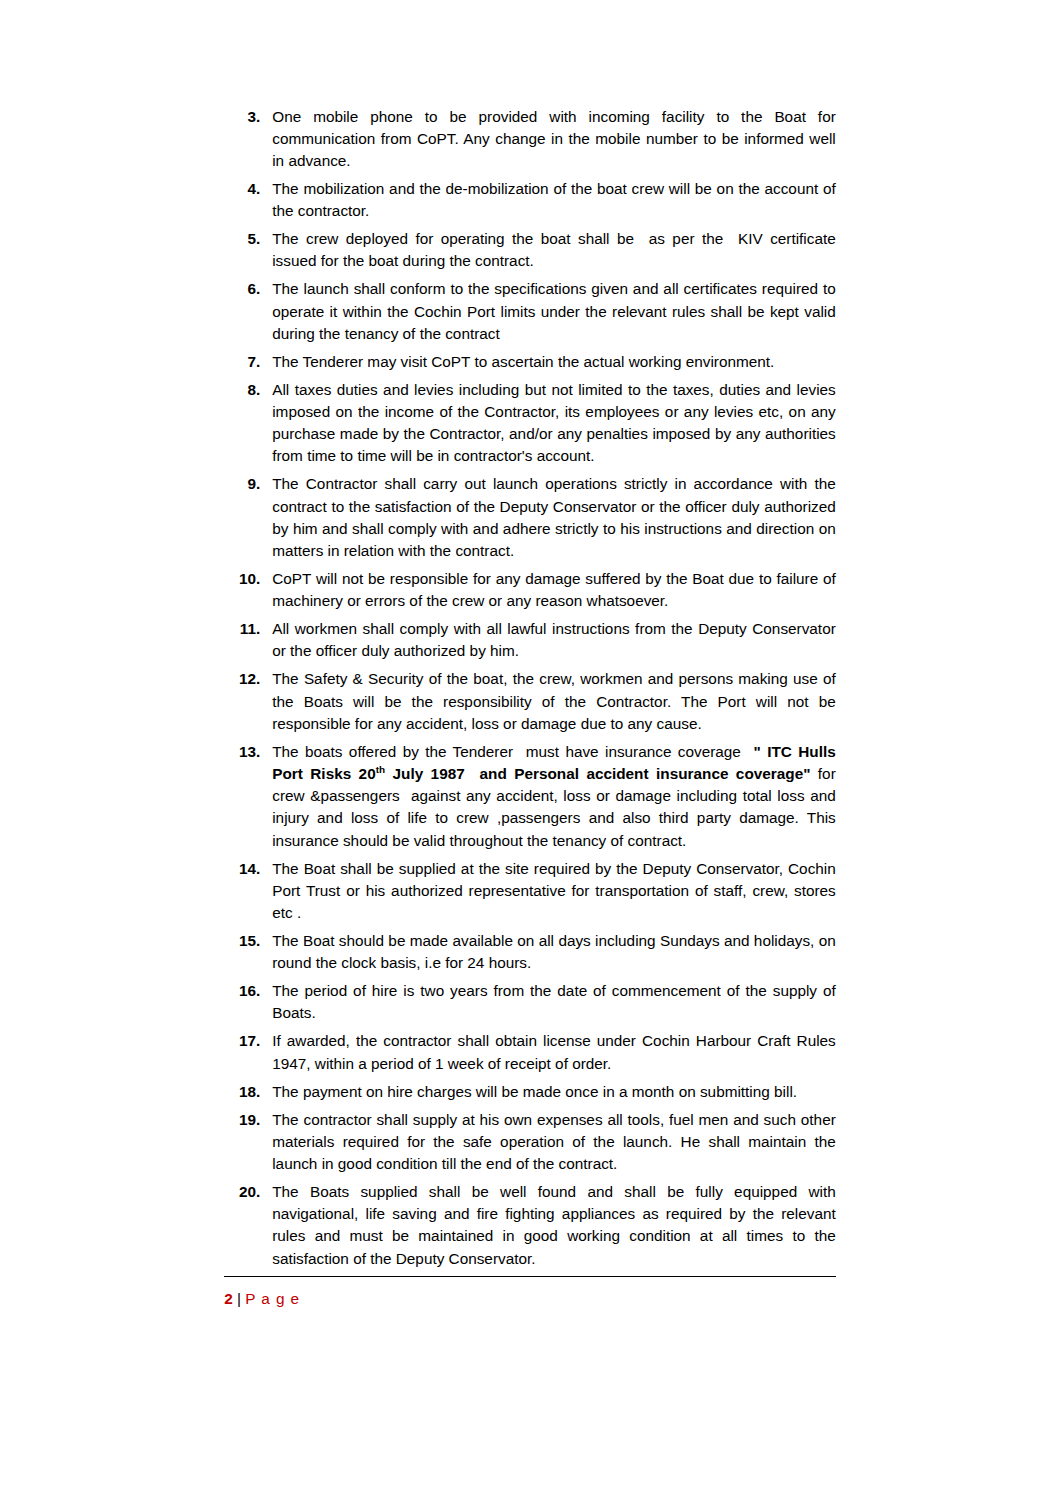One mobile phone to be provided with incoming facility to the Boat for communication from CoPT. Any change in the mobile number to be informed well in advance.
The mobilization and the de-mobilization of the boat crew will be on the account of the contractor.
The crew deployed for operating the boat shall be as per the KIV certificate issued for the boat during the contract.
The launch shall conform to the specifications given and all certificates required to operate it within the Cochin Port limits under the relevant rules shall be kept valid during the tenancy of the contract
The Tenderer may visit CoPT to ascertain the actual working environment.
All taxes duties and levies including but not limited to the taxes, duties and levies imposed on the income of the Contractor, its employees or any levies etc, on any purchase made by the Contractor, and/or any penalties imposed by any authorities from time to time will be in contractor's account.
The Contractor shall carry out launch operations strictly in accordance with the contract to the satisfaction of the Deputy Conservator or the officer duly authorized by him and shall comply with and adhere strictly to his instructions and direction on matters in relation with the contract.
CoPT will not be responsible for any damage suffered by the Boat due to failure of machinery or errors of the crew or any reason whatsoever.
All workmen shall comply with all lawful instructions from the Deputy Conservator or the officer duly authorized by him.
The Safety & Security of the boat, the crew, workmen and persons making use of the Boats will be the responsibility of the Contractor. The Port will not be responsible for any accident, loss or damage due to any cause.
The boats offered by the Tenderer must have insurance coverage " ITC Hulls Port Risks 20th July 1987 and Personal accident insurance coverage" for crew &passengers against any accident, loss or damage including total loss and injury and loss of life to crew ,passengers and also third party damage. This insurance should be valid throughout the tenancy of contract.
The Boat shall be supplied at the site required by the Deputy Conservator, Cochin Port Trust or his authorized representative for transportation of staff, crew, stores etc .
The Boat should be made available on all days including Sundays and holidays, on round the clock basis, i.e for 24 hours.
The period of hire is two years from the date of commencement of the supply of Boats.
If awarded, the contractor shall obtain license under Cochin Harbour Craft Rules 1947, within a period of 1 week of receipt of order.
The payment on hire charges will be made once in a month on submitting bill.
The contractor shall supply at his own expenses all tools, fuel men and such other materials required for the safe operation of the launch. He shall maintain the launch in good condition till the end of the contract.
The Boats supplied shall be well found and shall be fully equipped with navigational, life saving and fire fighting appliances as required by the relevant rules and must be maintained in good working condition at all times to the satisfaction of the Deputy Conservator.
2 | P a g e